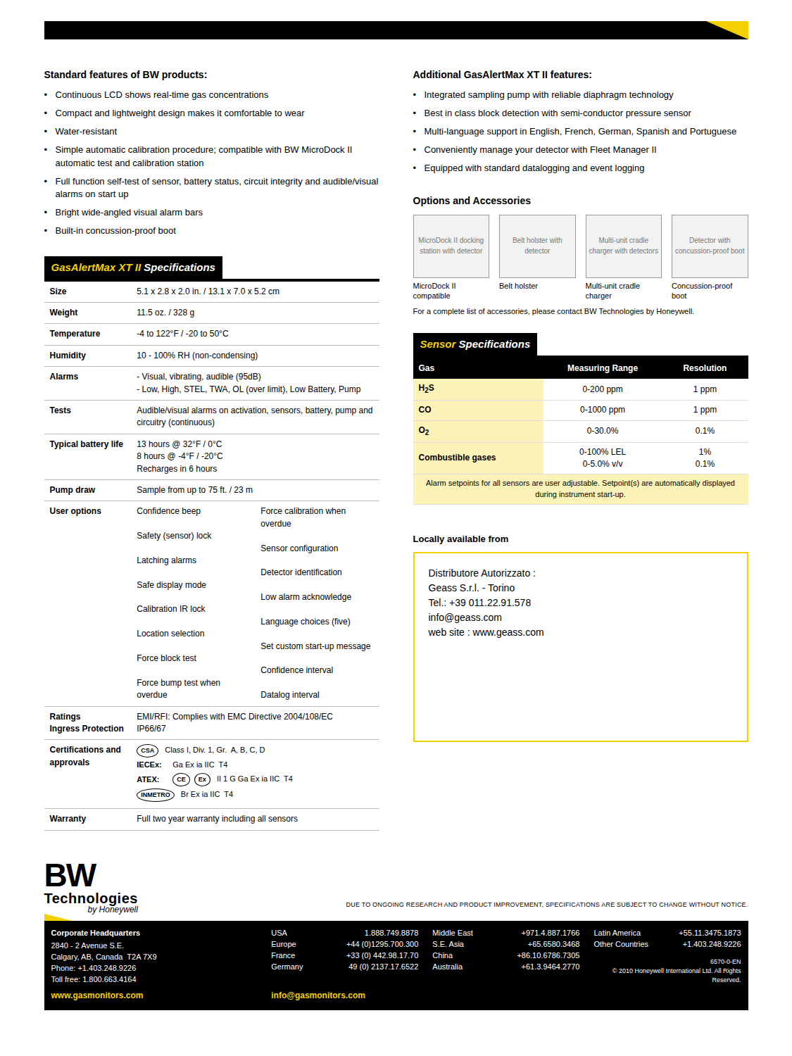Standard features of BW products:
Continuous LCD shows real-time gas concentrations
Compact and lightweight design makes it comfortable to wear
Water-resistant
Simple automatic calibration procedure; compatible with BW MicroDock II automatic test and calibration station
Full function self-test of sensor, battery status, circuit integrity and audible/visual alarms on start up
Bright wide-angled visual alarm bars
Built-in concussion-proof boot
GasAlertMax XT II Specifications
| Size | 5.1 x 2.8 x 2.0 in. / 13.1 x 7.0 x 5.2 cm |
| Weight | 11.5 oz. / 328 g |
| Temperature | -4 to 122°F / -20 to 50°C |
| Humidity | 10 - 100% RH (non-condensing) |
| Alarms | - Visual, vibrating, audible (95dB) - Low, High, STEL, TWA, OL (over limit), Low Battery, Pump |
| Tests | Audible/visual alarms on activation, sensors, battery, pump and circuitry (continuous) |
| Typical battery life | 13 hours @ 32°F / 0°C 8 hours @ -4°F / -20°C Recharges in 6 hours |
| Pump draw | Sample from up to 75 ft. / 23 m |
| User options | Confidence beep Safety (sensor) lock Latching alarms Safe display mode Calibration IR lock Location selection Force block test Force bump test when overdue | Force calibration when overdue Sensor configuration Detector identification Low alarm acknowledge Language choices (five) Set custom start-up message Confidence interval Datalog interval |
| Ratings Ingress Protection | EMI/RFI: Complies with EMC Directive 2004/108/EC IP66/67 |
| Certifications and approvals | CSA Class I, Div. 1, Gr. A, B, C, D IECEx: Ga Ex ia IIC T4 ATEX: CE Ex II 1 G Ga Ex ia IIC T4 INMETRO Br Ex ia IIC T4 |
| Warranty | Full two year warranty including all sensors |
Additional GasAlertMax XT II features:
Integrated sampling pump with reliable diaphragm technology
Best in class block detection with semi-conductor pressure sensor
Multi-language support in English, French, German, Spanish and Portuguese
Conveniently manage your detector with Fleet Manager II
Equipped with standard datalogging and event logging
Options and Accessories
MicroDock II docking station with detector
MicroDock II compatible
Belt holster with detector
Belt holster
Multi-unit cradle charger with detectors
Multi-unit cradle charger
Detector with concussion-proof boot
Concussion-proof boot
For a complete list of accessories, please contact BW Technologies by Honeywell.
Sensor Specifications
| Gas | Measuring Range | Resolution |
| --- | --- | --- |
| H 2 S | 0-200 ppm | 1 ppm |
| CO | 0-1000 ppm | 1 ppm |
| O 2 | 0-30.0% | 0.1% |
| Combustible gases | 0-100% LEL 0-5.0% v/v | 1% 0.1% |
| Alarm setpoints for all sensors are user adjustable. Setpoint(s) are automatically displayed during instrument start-up. |
Locally available from
Distributore Autorizzato :
Geass S.r.l. - Torino
Tel.: +39 011.22.91.578
info@geass.com
web site : www.geass.com
BW
Technologies
by Honeywell
DUE TO ONGOING RESEARCH AND PRODUCT IMPROVEMENT, SPECIFICATIONS ARE SUBJECT TO CHANGE WITHOUT NOTICE.
Corporate Headquarters 2840 - 2 Avenue S.E.
Calgary, AB, Canada T2A 7X9
Phone: +1.403.248.9226
Toll free: 1.800.663.4164
USA 1.888.749.8878
Europe+44 (0)1295.700.300
France+33 (0) 442.98.17.70
Germany 49 (0) 2137.17.6522
Middle East+971.4.887.1766
S.E. Asia+65.6580.3468
China+86.10.6786.7305
Australia+61.3.9464.2770
Latin America+55.11.3475.1873
Other Countries+1.403.248.9226
6570-0-EN
© 2010 Honeywell International Ltd. All Rights Reserved.
www.gasmonitors.com
info@gasmonitors.com